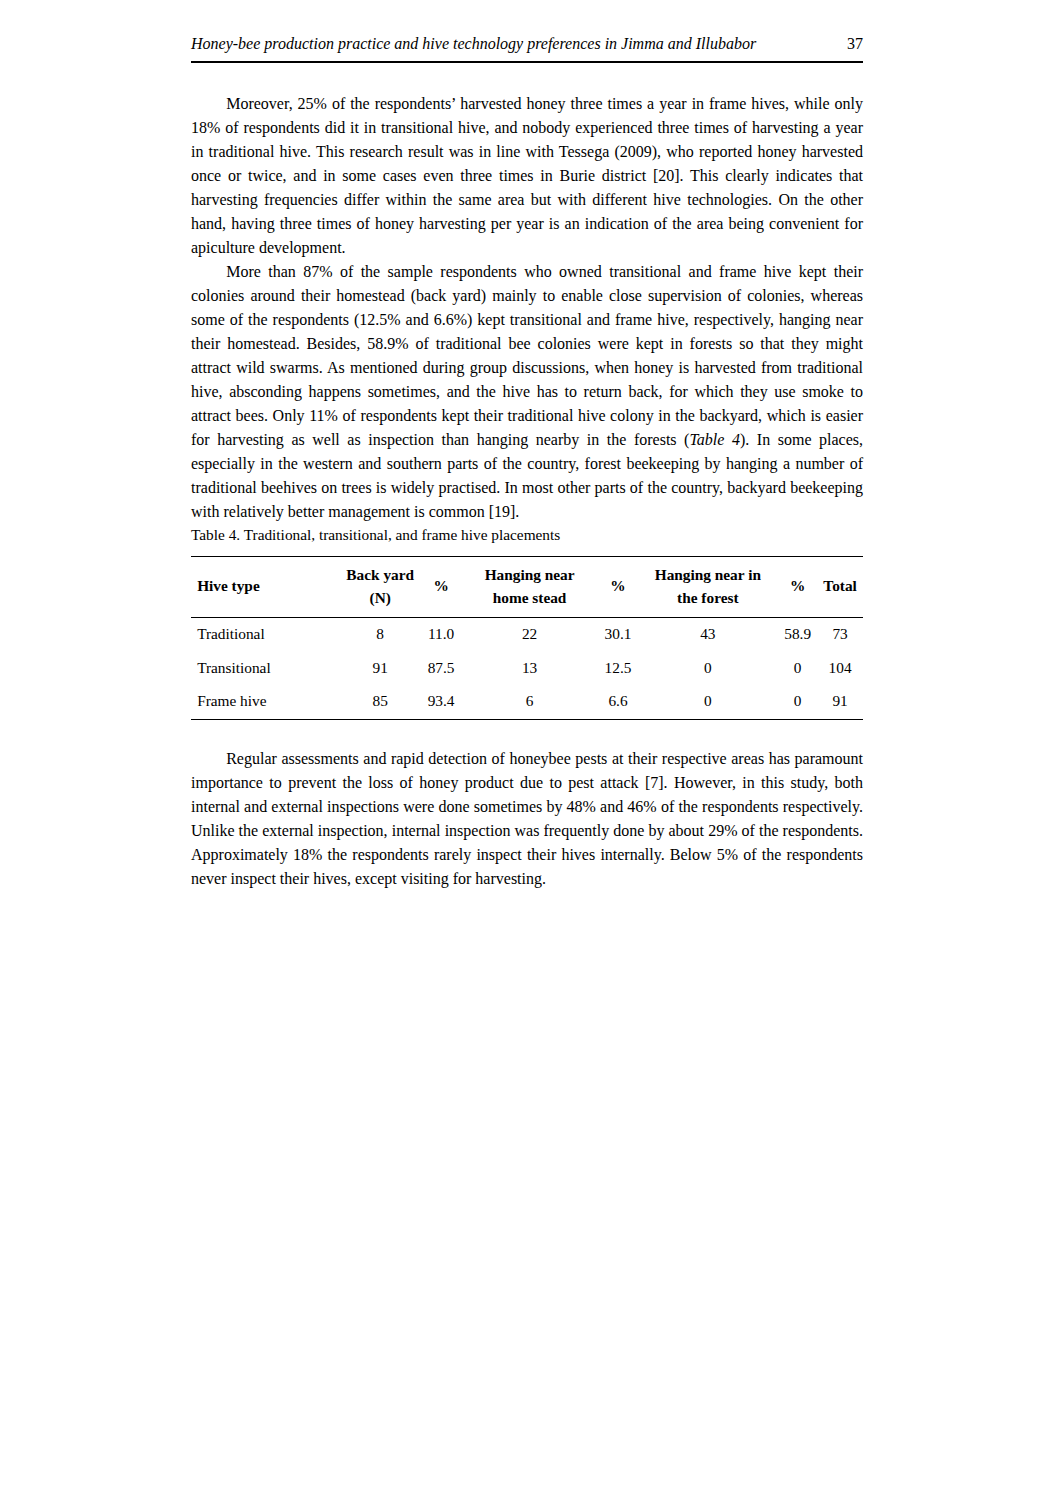Honey-bee production practice and hive technology preferences in Jimma and Illubabor 37
Moreover, 25% of the respondents’ harvested honey three times a year in frame hives, while only 18% of respondents did it in transitional hive, and nobody experienced three times of harvesting a year in traditional hive. This research result was in line with Tessega (2009), who reported honey harvested once or twice, and in some cases even three times in Burie district [20]. This clearly indicates that harvesting frequencies differ within the same area but with different hive technologies. On the other hand, having three times of honey harvesting per year is an indication of the area being convenient for apiculture development.
More than 87% of the sample respondents who owned transitional and frame hive kept their colonies around their homestead (back yard) mainly to enable close supervision of colonies, whereas some of the respondents (12.5% and 6.6%) kept transitional and frame hive, respectively, hanging near their homestead. Besides, 58.9% of traditional bee colonies were kept in forests so that they might attract wild swarms. As mentioned during group discussions, when honey is harvested from traditional hive, absconding happens sometimes, and the hive has to return back, for which they use smoke to attract bees. Only 11% of respondents kept their traditional hive colony in the backyard, which is easier for harvesting as well as inspection than hanging nearby in the forests (Table 4). In some places, especially in the western and southern parts of the country, forest beekeeping by hanging a number of traditional beehives on trees is widely practised. In most other parts of the country, backyard beekeeping with relatively better management is common [19].
Table 4. Traditional, transitional, and frame hive placements
| Hive type | Back yard (N) | % | Hanging near home stead | % | Hanging near in the forest | % | Total |
| --- | --- | --- | --- | --- | --- | --- | --- |
| Traditional | 8 | 11.0 | 22 | 30.1 | 43 | 58.9 | 73 |
| Transitional | 91 | 87.5 | 13 | 12.5 | 0 | 0 | 104 |
| Frame hive | 85 | 93.4 | 6 | 6.6 | 0 | 0 | 91 |
Regular assessments and rapid detection of honeybee pests at their respective areas has paramount importance to prevent the loss of honey product due to pest attack [7]. However, in this study, both internal and external inspections were done sometimes by 48% and 46% of the respondents respectively. Unlike the external inspection, internal inspection was frequently done by about 29% of the respondents. Approximately 18% the respondents rarely inspect their hives internally. Below 5% of the respondents never inspect their hives, except visiting for harvesting.